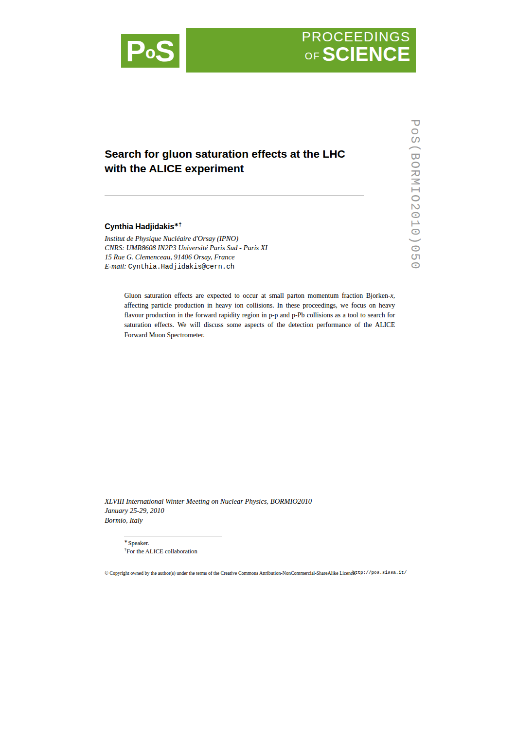Po S
PROCEEDINGS
OFSCIENCE
PoS(BORMIO2010)050
Search for gluon saturation effects at the LHC with the ALICE experiment
Cynthia Hadjidakis∗†
Institut de Physique Nucléaire d'Orsay (IPNO)
CNRS: UMR8608 IN2P3 Université Paris Sud - Paris XI
15 Rue G. Clemenceau, 91406 Orsay, France
E-mail: Cynthia.Hadjidakis@cern.ch
Gluon saturation effects are expected to occur at small parton momentum fraction Bjorken-x, affecting particle production in heavy ion collisions. In these proceedings, we focus on heavy flavour production in the forward rapidity region in p-p and p-Pb collisions as a tool to search for saturation effects. We will discuss some aspects of the detection performance of the ALICE Forward Muon Spectrometer.
XLVIII International Winter Meeting on Nuclear Physics, BORMIO2010
January 25-29, 2010
Bormio, Italy
∗Speaker.
†For the ALICE collaboration
© Copyright owned by the author(s) under the terms of the Creative Commons Attribution-NonCommercial-ShareAlike Licence.
http://pos.sissa.it/